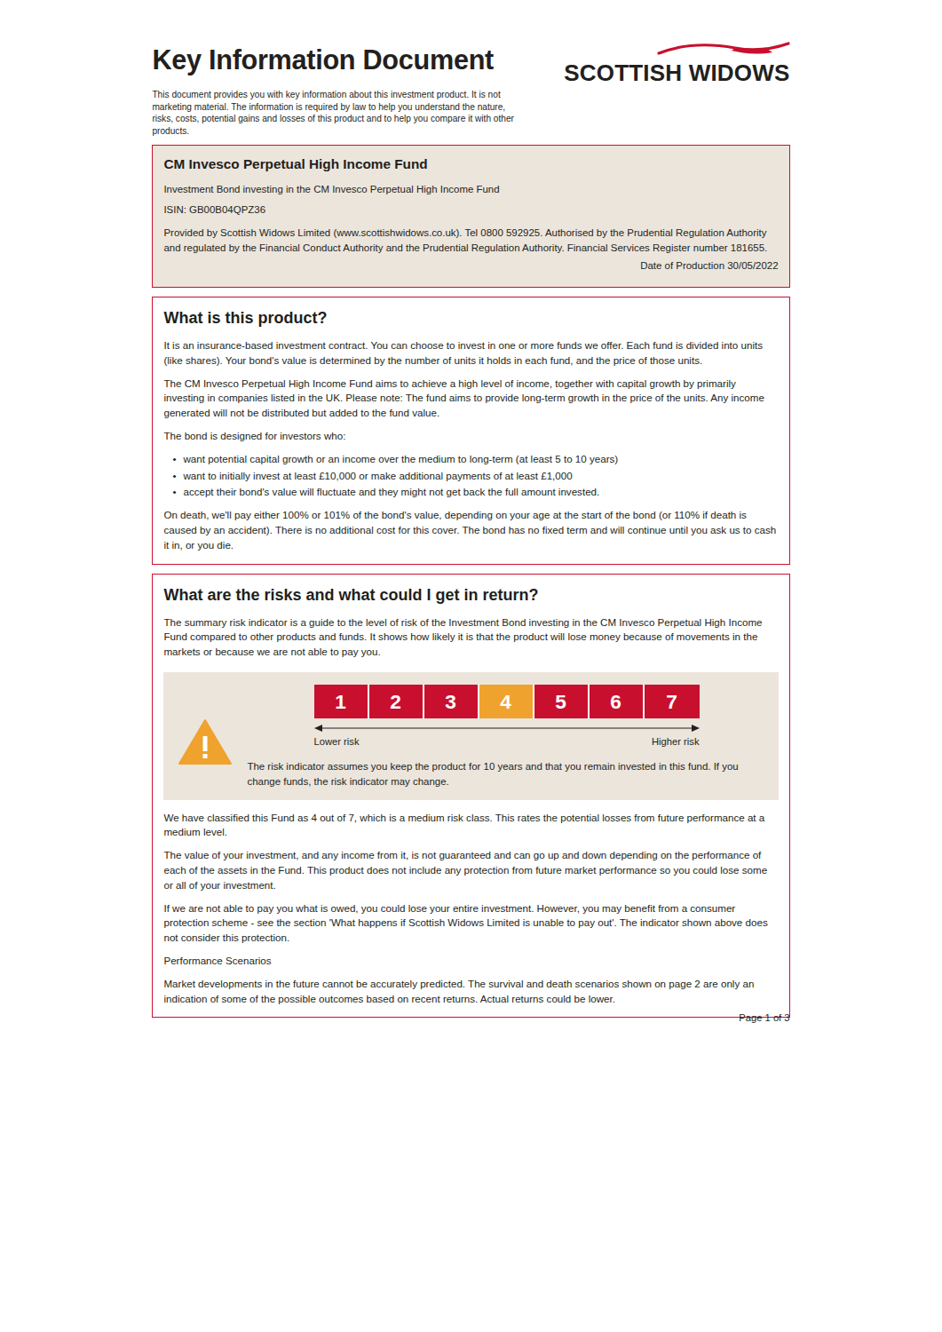Key Information Document
This document provides you with key information about this investment product. It is not marketing material. The information is required by law to help you understand the nature, risks, costs, potential gains and losses of this product and to help you compare it with other products.
SCOTTISH WIDOWS
CM Invesco Perpetual High Income Fund
Investment Bond investing in the CM Invesco Perpetual High Income Fund
ISIN: GB00B04QPZ36
Provided by Scottish Widows Limited (www.scottishwidows.co.uk). Tel 0800 592925. Authorised by the Prudential Regulation Authority and regulated by the Financial Conduct Authority and the Prudential Regulation Authority. Financial Services Register number 181655.
Date of Production 30/05/2022
What is this product?
It is an insurance-based investment contract. You can choose to invest in one or more funds we offer. Each fund is divided into units (like shares). Your bond's value is determined by the number of units it holds in each fund, and the price of those units.
The CM Invesco Perpetual High Income Fund aims to achieve a high level of income, together with capital growth by primarily investing in companies listed in the UK. Please note: The fund aims to provide long-term growth in the price of the units. Any income generated will not be distributed but added to the fund value.
The bond is designed for investors who:
want potential capital growth or an income over the medium to long-term (at least 5 to 10 years)
want to initially invest at least £10,000 or make additional payments of at least £1,000
accept their bond's value will fluctuate and they might not get back the full amount invested.
On death, we'll pay either 100% or 101% of the bond's value, depending on your age at the start of the bond (or 110% if death is caused by an accident). There is no additional cost for this cover. The bond has no fixed term and will continue until you ask us to cash it in, or you die.
What are the risks and what could I get in return?
The summary risk indicator is a guide to the level of risk of the Investment Bond investing in the CM Invesco Perpetual High Income Fund compared to other products and funds. It shows how likely it is that the product will lose money because of movements in the markets or because we are not able to pay you.
1
2
3
4
5
6
7
Lower risk Higher risk
The risk indicator assumes you keep the product for 10 years and that you remain invested in this fund. If you change funds, the risk indicator may change.
We have classified this Fund as 4 out of 7, which is a medium risk class. This rates the potential losses from future performance at a medium level.
The value of your investment, and any income from it, is not guaranteed and can go up and down depending on the performance of each of the assets in the Fund. This product does not include any protection from future market performance so you could lose some or all of your investment.
If we are not able to pay you what is owed, you could lose your entire investment. However, you may benefit from a consumer protection scheme - see the section 'What happens if Scottish Widows Limited is unable to pay out'. The indicator shown above does not consider this protection.
Performance Scenarios
Market developments in the future cannot be accurately predicted. The survival and death scenarios shown on page 2 are only an indication of some of the possible outcomes based on recent returns. Actual returns could be lower.
Page 1 of 3